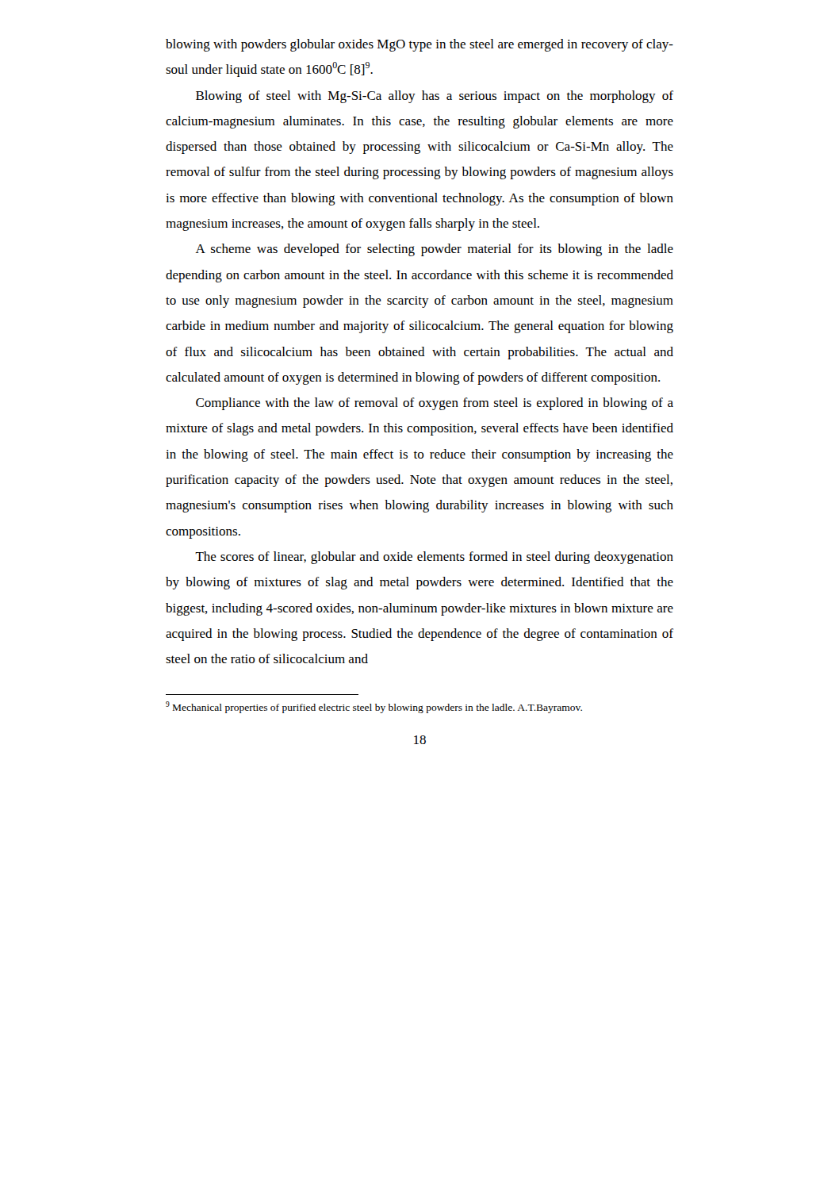blowing with powders globular oxides MgO type in the steel are emerged in recovery of clay-soul under liquid state on 16000C [8]9.
Blowing of steel with Mg-Si-Ca alloy has a serious impact on the morphology of calcium-magnesium aluminates. In this case, the resulting globular elements are more dispersed than those obtained by processing with silicocalcium or Ca-Si-Mn alloy. The removal of sulfur from the steel during processing by blowing powders of magnesium alloys is more effective than blowing with conventional technology. As the consumption of blown magnesium increases, the amount of oxygen falls sharply in the steel.
A scheme was developed for selecting powder material for its blowing in the ladle depending on carbon amount in the steel. In accordance with this scheme it is recommended to use only magnesium powder in the scarcity of carbon amount in the steel, magnesium carbide in medium number and majority of silicocalcium. The general equation for blowing of flux and silicocalcium has been obtained with certain probabilities. The actual and calculated amount of oxygen is determined in blowing of powders of different composition.
Compliance with the law of removal of oxygen from steel is explored in blowing of a mixture of slags and metal powders. In this composition, several effects have been identified in the blowing of steel. The main effect is to reduce their consumption by increasing the purification capacity of the powders used. Note that oxygen amount reduces in the steel, magnesium's consumption rises when blowing durability increases in blowing with such compositions.
The scores of linear, globular and oxide elements formed in steel during deoxygenation by blowing of mixtures of slag and metal powders were determined. Identified that the biggest, including 4-scored oxides, non-aluminum powder-like mixtures in blown mixture are acquired in the blowing process. Studied the dependence of the degree of contamination of steel on the ratio of silicocalcium and
9 Mechanical properties of purified electric steel by blowing powders in the ladle. A.T.Bayramov.
18